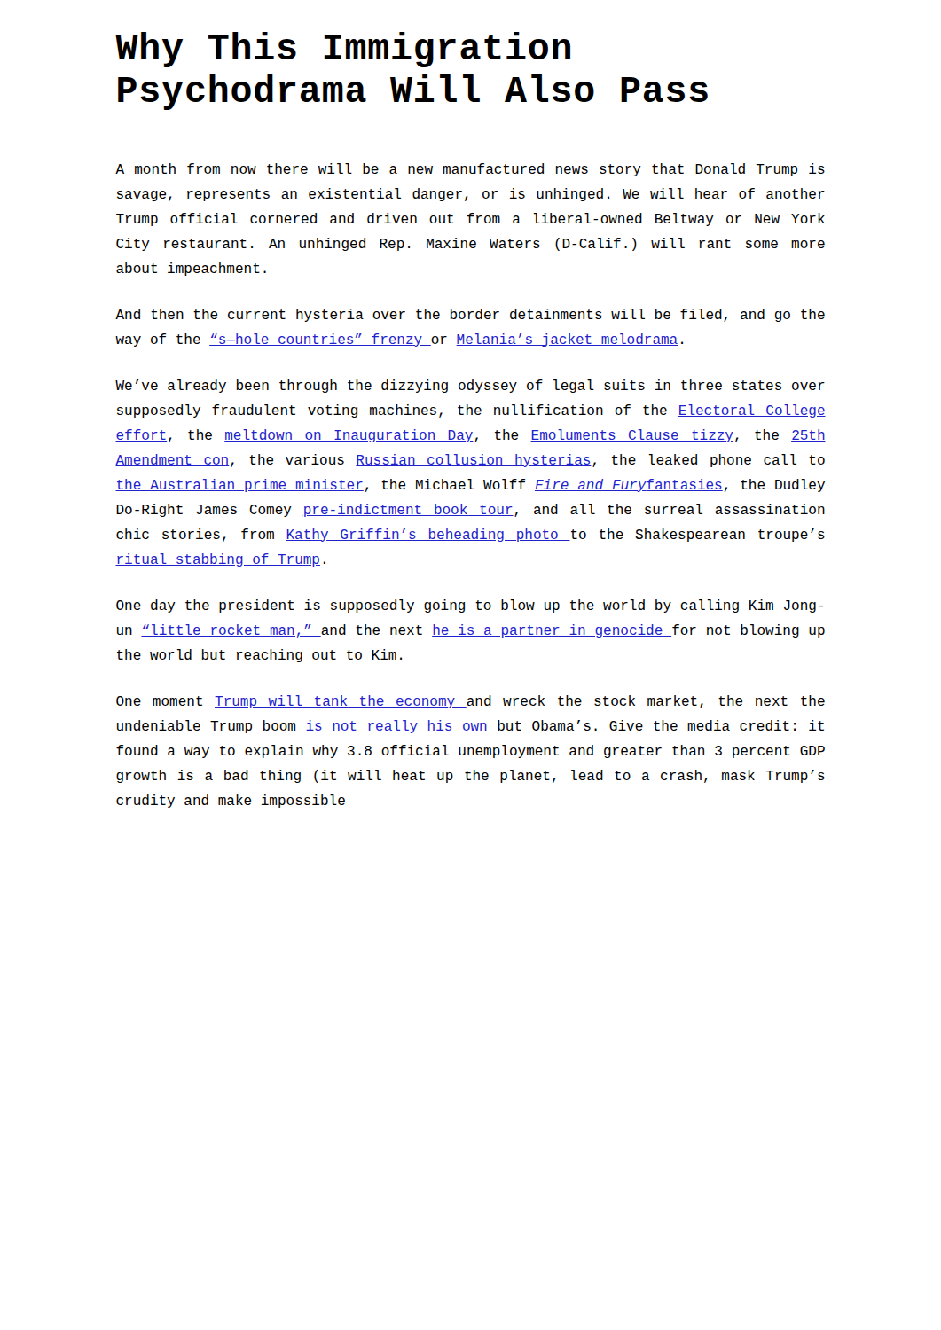Why This Immigration Psychodrama Will Also Pass
A month from now there will be a new manufactured news story that Donald Trump is savage, represents an existential danger, or is unhinged. We will hear of another Trump official cornered and driven out from a liberal-owned Beltway or New York City restaurant. An unhinged Rep. Maxine Waters (D-Calif.) will rant some more about impeachment.
And then the current hysteria over the border detainments will be filed, and go the way of the “s—hole countries” frenzy or Melania’s jacket melodrama.
We’ve already been through the dizzying odyssey of legal suits in three states over supposedly fraudulent voting machines, the nullification of the Electoral College effort, the meltdown on Inauguration Day, the Emoluments Clause tizzy, the 25th Amendment con, the various Russian collusion hysterias, the leaked phone call to the Australian prime minister, the Michael Wolff Fire and Fury fantasies, the Dudley Do-Right James Comey pre-indictment book tour, and all the surreal assassination chic stories, from Kathy Griffin’s beheading photo to the Shakespearean troupe’s ritual stabbing of Trump.
One day the president is supposedly going to blow up the world by calling Kim Jong-un “little rocket man,” and the next he is a partner in genocide for not blowing up the world but reaching out to Kim.
One moment Trump will tank the economy and wreck the stock market, the next the undeniable Trump boom is not really his own but Obama’s. Give the media credit: it found a way to explain why 3.8 official unemployment and greater than 3 percent GDP growth is a bad thing (it will heat up the planet, lead to a crash, mask Trump’s crudity and make impossible